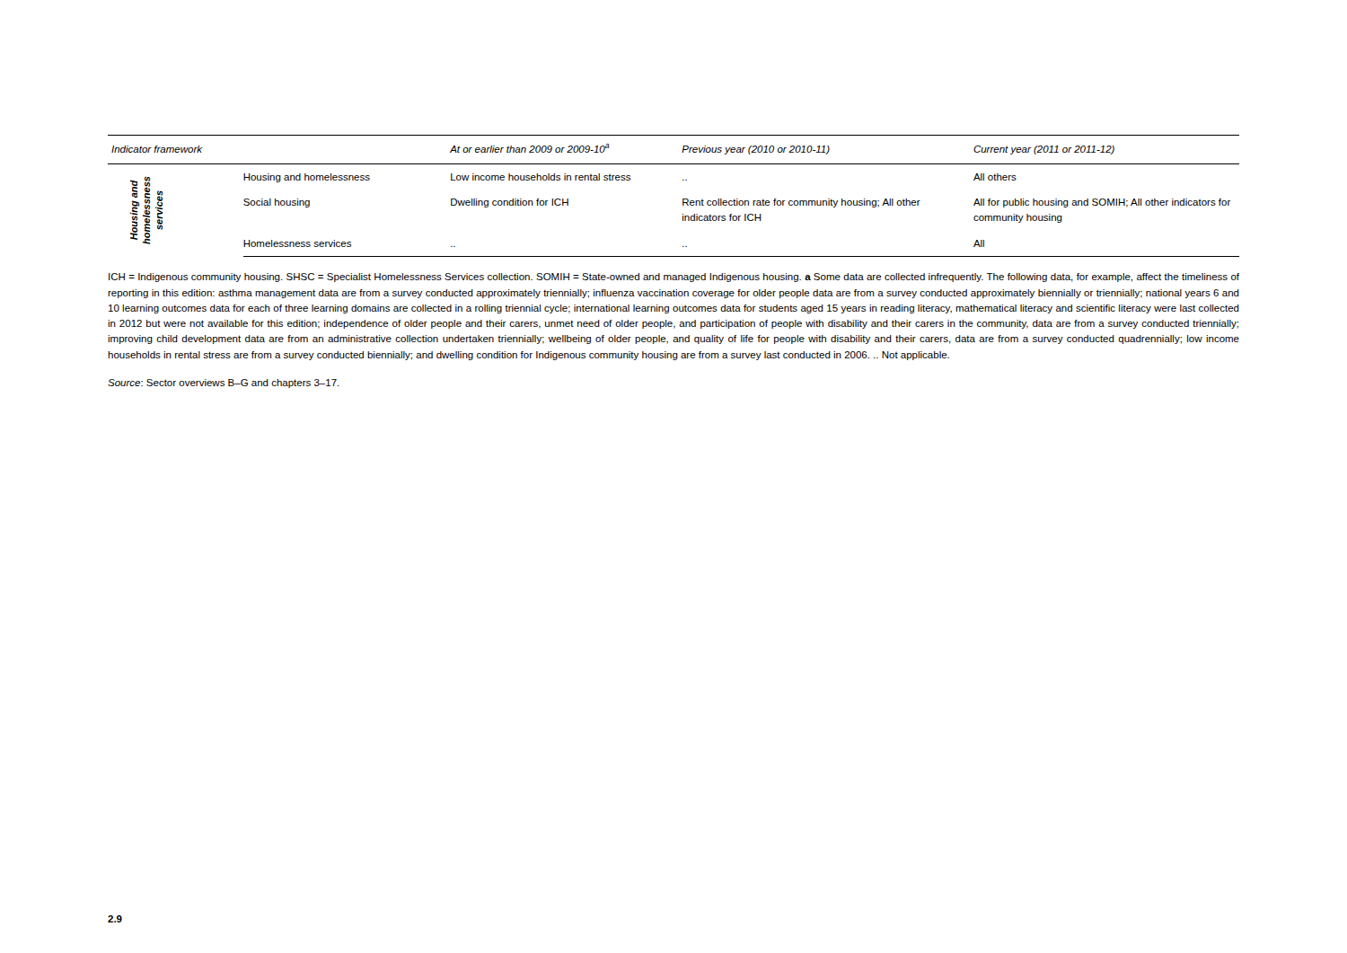| Indicator framework | At or earlier than 2009 or 2009-10 a | Previous year (2010 or 2010-11) | Current year (2011 or 2011-12) |
| --- | --- | --- | --- |
| Housing and homelessness services | Housing and homelessness | Low income households in rental stress | .. | All others |
| Social housing | Dwelling condition for ICH | Rent collection rate for community housing; All other indicators for ICH | All for public housing and SOMIH; All other indicators for community housing |
| Homelessness services | .. | .. | All |
ICH = Indigenous community housing. SHSC = Specialist Homelessness Services collection. SOMIH = State-owned and managed Indigenous housing. a Some data are collected infrequently. The following data, for example, affect the timeliness of reporting in this edition: asthma management data are from a survey conducted approximately triennially; influenza vaccination coverage for older people data are from a survey conducted approximately biennially or triennially; national years 6 and 10 learning outcomes data for each of three learning domains are collected in a rolling triennial cycle; international learning outcomes data for students aged 15 years in reading literacy, mathematical literacy and scientific literacy were last collected in 2012 but were not available for this edition; independence of older people and their carers, unmet need of older people, and participation of people with disability and their carers in the community, data are from a survey conducted triennially; improving child development data are from an administrative collection undertaken triennially; wellbeing of older people, and quality of life for people with disability and their carers, data are from a survey conducted quadrennially; low income households in rental stress are from a survey conducted biennially; and dwelling condition for Indigenous community housing are from a survey last conducted in 2006. .. Not applicable.
Source: Sector overviews B–G and chapters 3–17.
2.9